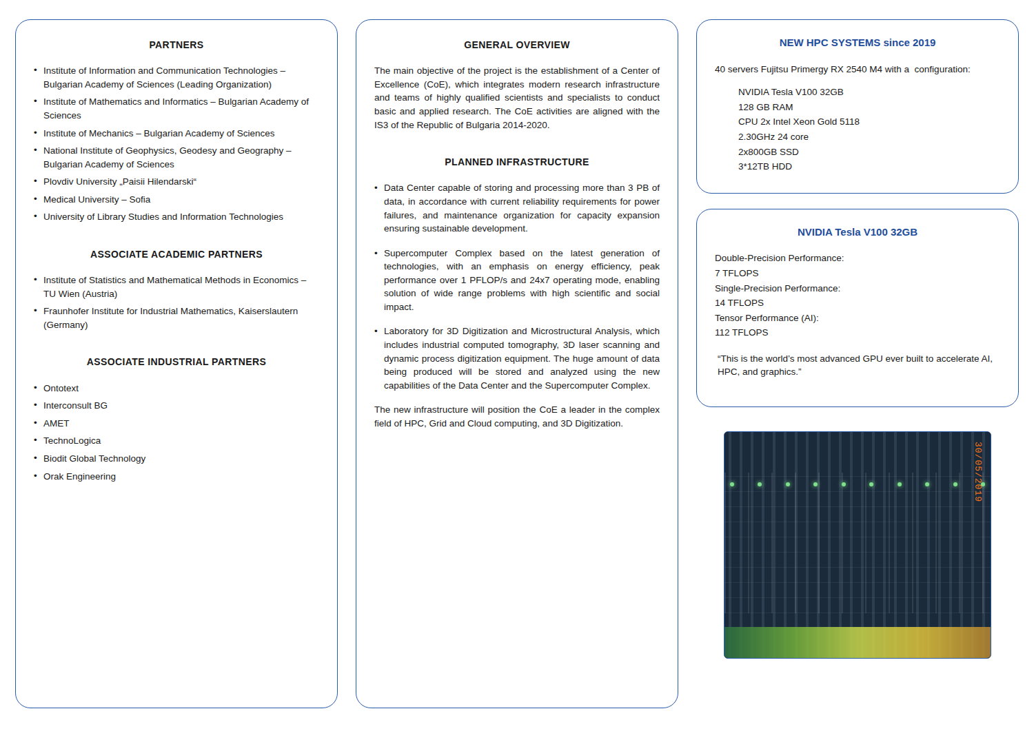PARTNERS
Institute of Information and Communication Technologies – Bulgarian Academy of Sciences (Leading Organization)
Institute of Mathematics and Informatics – Bulgarian Academy of Sciences
Institute of Mechanics – Bulgarian Academy of Sciences
National Institute of Geophysics, Geodesy and Geography – Bulgarian Academy of Sciences
Plovdiv University „Paisii Hilendarski“
Medical University – Sofia
University of Library Studies and Information Technologies
ASSOCIATE ACADEMIC PARTNERS
Institute of Statistics and Mathematical Methods in Economics – TU Wien (Austria)
Fraunhofer Institute for Industrial Mathematics, Kaiserslautern (Germany)
ASSOCIATE INDUSTRIAL PARTNERS
Ontotext
Interconsult BG
AMET
TechnoLogica
Biodit Global Technology
Orak Engineering
GENERAL OVERVIEW
The main objective of the project is the establishment of a Center of Excellence (CoE), which integrates modern research infrastructure and teams of highly qualified scientists and specialists to conduct basic and applied research. The CoE activities are aligned with the IS3 of the Republic of Bulgaria 2014-2020.
PLANNED INFRASTRUCTURE
Data Center capable of storing and processing more than 3 PB of data, in accordance with current reliability requirements for power failures, and maintenance organization for capacity expansion ensuring sustainable development.
Supercomputer Complex based on the latest generation of technologies, with an emphasis on energy efficiency, peak performance over 1 PFLOP/s and 24x7 operating mode, enabling solution of wide range problems with high scientific and social impact.
Laboratory for 3D Digitization and Microstructural Analysis, which includes industrial computed tomography, 3D laser scanning and dynamic process digitization equipment. The huge amount of data being produced will be stored and analyzed using the new capabilities of the Data Center and the Supercomputer Complex.
The new infrastructure will position the CoE a leader in the complex field of HPC, Grid and Cloud computing, and 3D Digitization.
NEW HPC SYSTEMS since 2019
40 servers Fujitsu Primergy RX 2540 M4 with a configuration:
NVIDIA Tesla V100 32GB
128 GB RAM
CPU 2x Intel Xeon Gold 5118
2.30GHz 24 core
2x800GB SSD
3*12TB HDD
NVIDIA Tesla V100 32GB
Double-Precision Performance:
7 TFLOPS
Single-Precision Performance:
14 TFLOPS
Tensor Performance (AI):
112 TFLOPS
“This is the world’s most advanced GPU ever built to accelerate AI, HPC, and graphics.”
30/05/2019